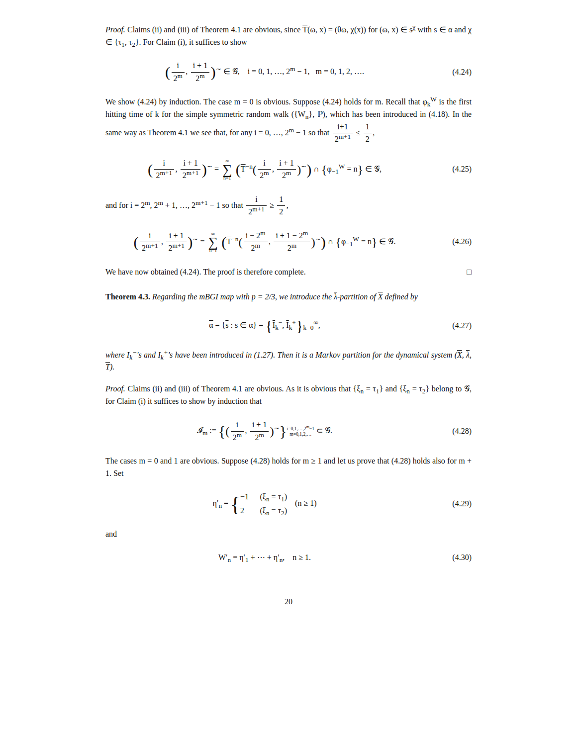Proof. Claims (ii) and (iii) of Theorem 4.1 are obvious, since T(ω, x) = (θω, χ(x)) for (ω, x) ∈ sχ with s ∈ α and χ ∈ {τ1, τ2}. For Claim (i), it suffices to show
(i 2m, i + 12m)∼ ∈ 𝒢, i = 0, 1, …, 2m − 1, m = 0, 1, 2, ….
(4.24)
We show (4.24) by induction. The case m = 0 is obvious. Suppose (4.24) holds for m. Recall that φkW is the first hitting time of k for the simple symmetric random walk ({Wn}, ℙ), which has been introduced in (4.18). In the same way as Theorem 4.1 we see that, for any i = 0, …, 2m − 1 so that i+12m+1 ≤ 12,
(i 2m+1, i + 12m+1)∼ = ∞∑n=1 (T−n(i 2m, i + 12m)∼) ∩ {φ−1W = n} ∈ 𝒢,
(4.25)
and for i = 2m, 2m + 1, …, 2m+1 − 1 so that i 2m+1 ≥ 12,
(i 2m+1, i + 12m+1)∼ = ∞∑n=1 (T−n(i − 2m 2m, i + 1 − 2m 2m)∼) ∩ {φ−1W = n} ∈ 𝒢.
(4.26)
We have now obtained (4.24). The proof is therefore complete. □
Theorem 4.3. Regarding the mBGI map with p = 2/3, we introduce the λ-partition of X defined by
α = {s : s ∈ α} = {Ik−, Ik+}k=0∞,
(4.27)
where Ik−'s and Ik+'s have been introduced in (1.27). Then it is a Markov partition for the dynamical system (X, λ, T).
Proof. Claims (ii) and (iii) of Theorem 4.1 are obvious. As it is obvious that {ξn = τ1} and {ξn = τ2} belong to 𝒢, for Claim (i) it suffices to show by induction that
𝓘m := {(i 2m, i + 12m)∼} i=0,1,…,2m−1
m=0,1,2,… ⊂ 𝒢.
(4.28)
The cases m = 0 and 1 are obvious. Suppose (4.28) holds for m ≥ 1 and let us prove that (4.28) holds also for m + 1. Set
η′n = {−1(ξn = τ1) 2(ξn = τ2) (n ≥ 1)
(4.29)
and
W′n = η′1 + ⋯ + η′n, n ≥ 1.
(4.30)
20